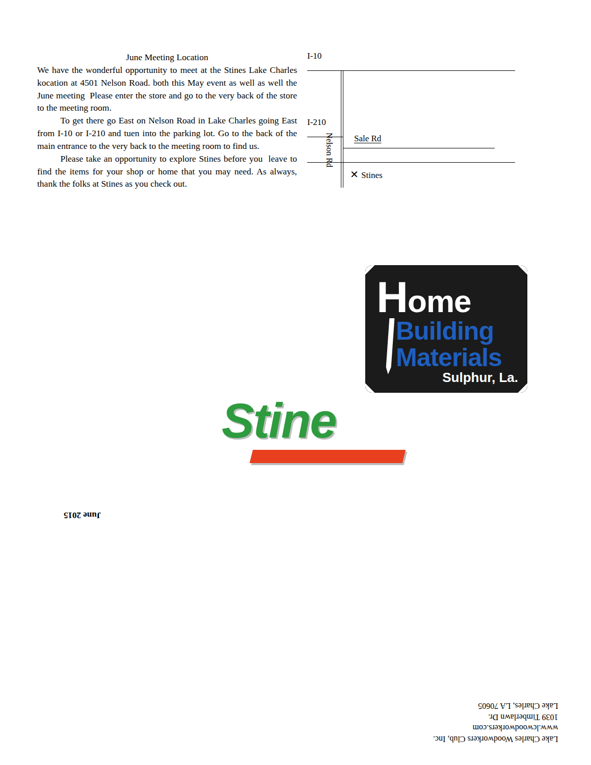June Meeting Location
We have the wonderful opportunity to meet at the Stines Lake Charles kocation at 4501 Nelson Road. both this May event as well as well the June meeting Please enter the store and go to the very back of the store to the meeting room.
To get there go East on Nelson Road in Lake Charles going East from I-10 or I-210 and tuen into the parking lot. Go to the back of the main entrance to the very back to the meeting room to find us.
Please take an opportunity to explore Stines before you leave to find the items for your shop or home that you may need. As always, thank the folks at Stines as you check out.
I-10
I-210
Nelson Rd
Sale Rd
✕
Stines
Home
Building
Materials
Sulphur, La.
Stine
June 2015
Lake Charles Woodworkers Club, Inc.
www.lcwoodworkers.com
1039 Timberlawn Dr.
Lake Charles, LA 70605